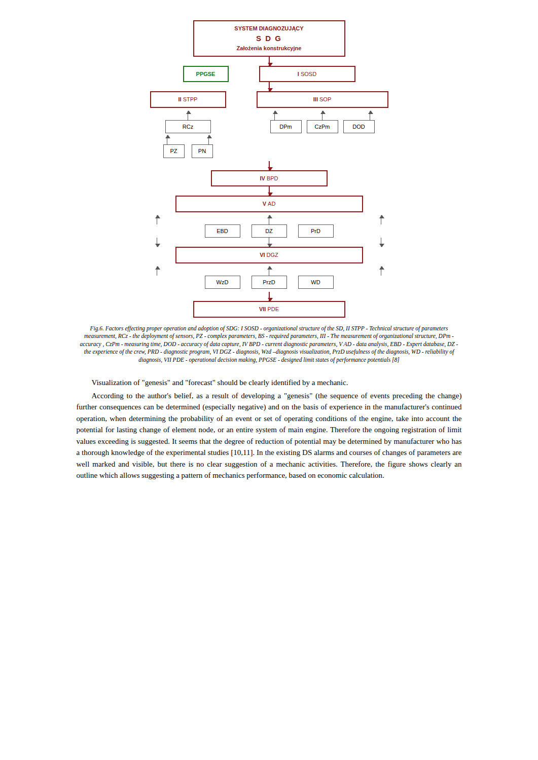SYSTEM DIAGNOZUJĄCY
S D G
Założenia konstrukcyjne
PPGSE
I SOSD
II STPP
III SOP
RCz
PZ
PN
DPm
CzPm
DOD
IV BPD
V AD
EBD
DZ
PrD
VI DGZ
WzD
PrzD
WD
VII PDE
Fig.6. Factors effecting proper operation and adoption of SDG: I SOSD - organizational structure of the SD, II STPP - Technical structure of parameters measurement, RCz - the deployment of sensors, PZ - complex parameters, BS - required parameters, III - The measurement of organizational structure, DPm - accuracy , CzPm - measuring time, DOD - accuracy of data capture, IV BPD - current diagnostic parameters, V AD - data analysis, EBD - Expert database, DZ - the experience of the crew, PRD - diagnostic program, VI DGZ - diagnosis, Wzd –diagnosis visualization, PrzD usefulness of the diagnosis, WD - reliability of diagnosis, VII PDE - operational decision making, PPGSE - designed limit states of performance potentials [8]
Visualization of "genesis" and "forecast" should be clearly identified by a mechanic.
According to the author's belief, as a result of developing a "genesis" (the sequence of events preceding the change) further consequences can be determined (especially negative) and on the basis of experience in the manufacturer's continued operation, when determining the probability of an event or set of operating conditions of the engine, take into account the potential for lasting change of element node, or an entire system of main engine. Therefore the ongoing registration of limit values exceeding is suggested. It seems that the degree of reduction of potential may be determined by manufacturer who has a thorough knowledge of the experimental studies [10,11]. In the existing DS alarms and courses of changes of parameters are well marked and visible, but there is no clear suggestion of a mechanic activities. Therefore, the figure shows clearly an outline which allows suggesting a pattern of mechanics performance, based on economic calculation.